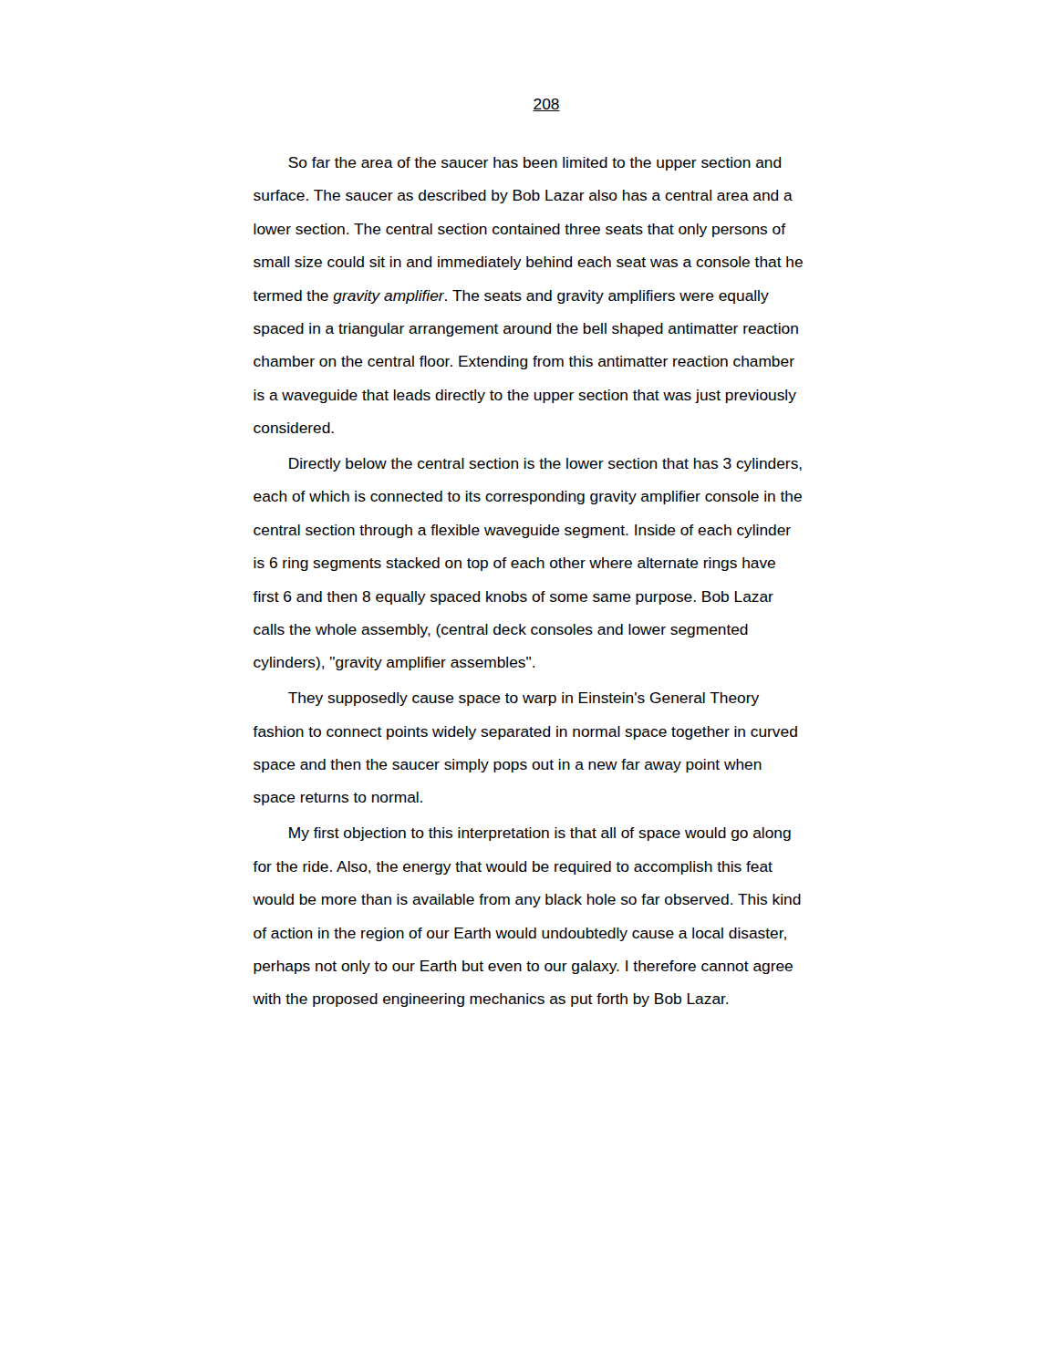208
So far the area of the saucer has been limited to the upper section and surface. The saucer as described by Bob Lazar also has a central area and a lower section. The central section contained three seats that only persons of small size could sit in and immediately behind each seat was a console that he termed the gravity amplifier. The seats and gravity amplifiers were equally spaced in a triangular arrangement around the bell shaped antimatter reaction chamber on the central floor. Extending from this antimatter reaction chamber is a waveguide that leads directly to the upper section that was just previously considered.
Directly below the central section is the lower section that has 3 cylinders, each of which is connected to its corresponding gravity amplifier console in the central section through a flexible waveguide segment. Inside of each cylinder is 6 ring segments stacked on top of each other where alternate rings have first 6 and then 8 equally spaced knobs of some same purpose. Bob Lazar calls the whole assembly, (central deck consoles and lower segmented cylinders), "gravity amplifier assembles".
They supposedly cause space to warp in Einstein's General Theory fashion to connect points widely separated in normal space together in curved space and then the saucer simply pops out in a new far away point when space returns to normal.
My first objection to this interpretation is that all of space would go along for the ride. Also, the energy that would be required to accomplish this feat would be more than is available from any black hole so far observed. This kind of action in the region of our Earth would undoubtedly cause a local disaster, perhaps not only to our Earth but even to our galaxy. I therefore cannot agree with the proposed engineering mechanics as put forth by Bob Lazar.